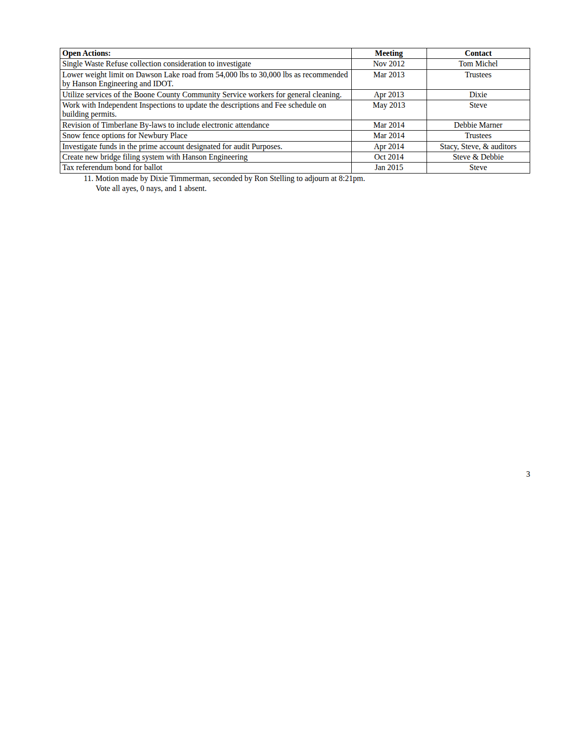| Open Actions: | Meeting | Contact |
| --- | --- | --- |
| Single Waste Refuse collection consideration to investigate | Nov 2012 | Tom Michel |
| Lower weight limit on Dawson Lake road from 54,000 lbs to 30,000 lbs as recommended by Hanson Engineering and IDOT. | Mar 2013 | Trustees |
| Utilize services of the Boone County Community Service workers for general cleaning. | Apr 2013 | Dixie |
| Work with Independent Inspections to update the descriptions and Fee schedule on building permits. | May 2013 | Steve |
| Revision of Timberlane By-laws to include electronic attendance | Mar 2014 | Debbie Marner |
| Snow fence options for Newbury Place | Mar 2014 | Trustees |
| Investigate funds in the prime account designated for audit Purposes. | Apr 2014 | Stacy, Steve, & auditors |
| Create new bridge filing system with Hanson Engineering | Oct 2014 | Steve & Debbie |
| Tax referendum bond for ballot | Jan 2015 | Steve |
11. Motion made by Dixie Timmerman, seconded by Ron Stelling to adjourn at 8:21pm.
Vote all ayes, 0 nays, and 1 absent.
3